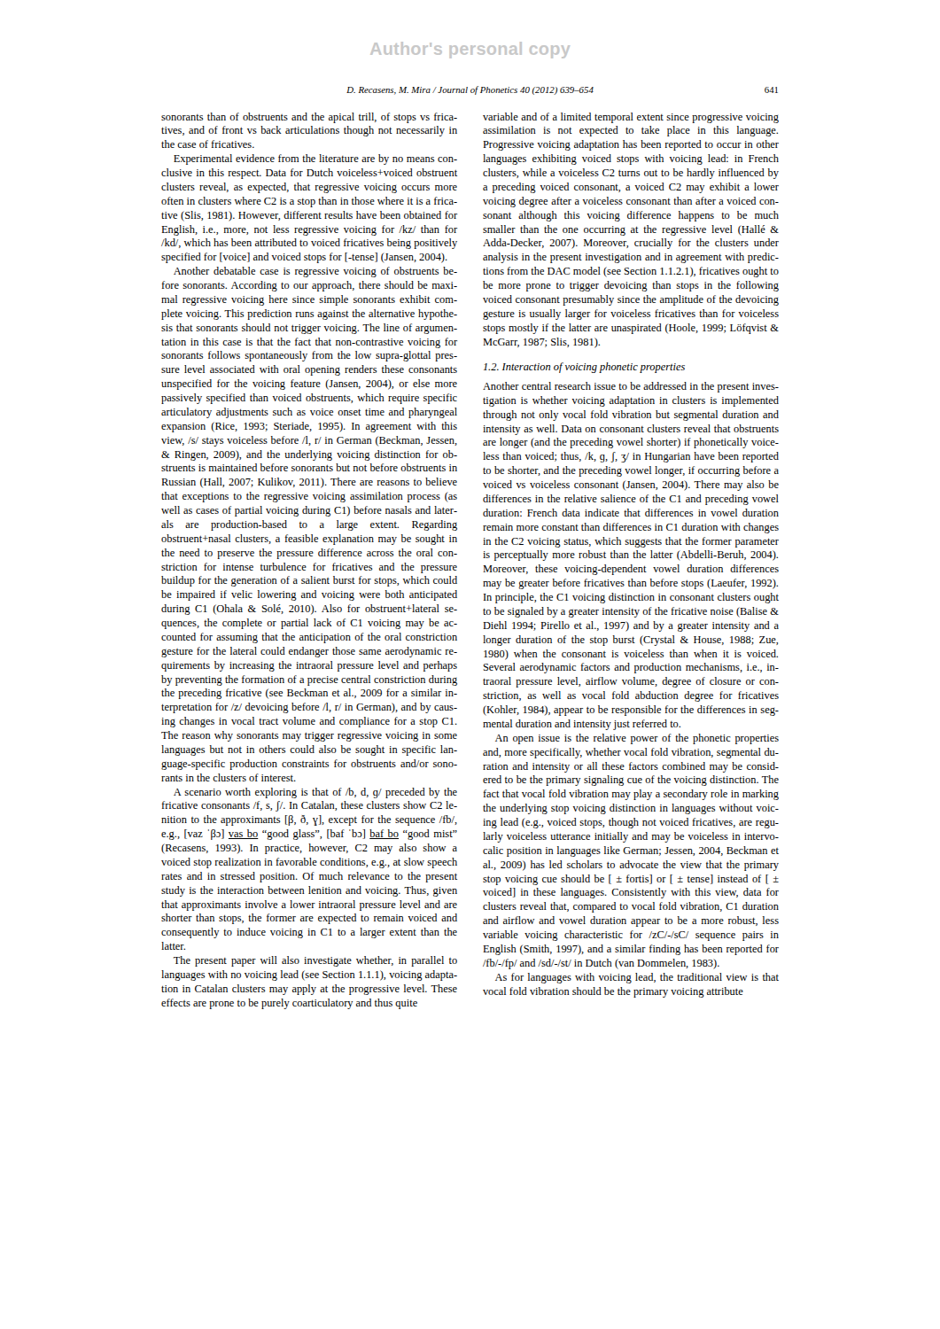Author's personal copy
D. Recasens, M. Mira / Journal of Phonetics 40 (2012) 639–654 641
sonorants than of obstruents and the apical trill, of stops vs fricatives, and of front vs back articulations though not necessarily in the case of fricatives.
Experimental evidence from the literature are by no means conclusive in this respect. Data for Dutch voiceless+voiced obstruent clusters reveal, as expected, that regressive voicing occurs more often in clusters where C2 is a stop than in those where it is a fricative (Slis, 1981). However, different results have been obtained for English, i.e., more, not less regressive voicing for /kz/ than for /kd/, which has been attributed to voiced fricatives being positively specified for [voice] and voiced stops for [-tense] (Jansen, 2004).
Another debatable case is regressive voicing of obstruents before sonorants. According to our approach, there should be maximal regressive voicing here since simple sonorants exhibit complete voicing. This prediction runs against the alternative hypothesis that sonorants should not trigger voicing. The line of argumentation in this case is that the fact that non-contrastive voicing for sonorants follows spontaneously from the low supra-glottal pressure level associated with oral opening renders these consonants unspecified for the voicing feature (Jansen, 2004), or else more passively specified than voiced obstruents, which require specific articulatory adjustments such as voice onset time and pharyngeal expansion (Rice, 1993; Steriade, 1995). In agreement with this view, /s/ stays voiceless before /l, r/ in German (Beckman, Jessen, & Ringen, 2009), and the underlying voicing distinction for obstruents is maintained before sonorants but not before obstruents in Russian (Hall, 2007; Kulikov, 2011). There are reasons to believe that exceptions to the regressive voicing assimilation process (as well as cases of partial voicing during C1) before nasals and laterals are production-based to a large extent. Regarding obstruent+nasal clusters, a feasible explanation may be sought in the need to preserve the pressure difference across the oral constriction for intense turbulence for fricatives and the pressure buildup for the generation of a salient burst for stops, which could be impaired if velic lowering and voicing were both anticipated during C1 (Ohala & Solé, 2010). Also for obstruent+lateral sequences, the complete or partial lack of C1 voicing may be accounted for assuming that the anticipation of the oral constriction gesture for the lateral could endanger those same aerodynamic requirements by increasing the intraoral pressure level and perhaps by preventing the formation of a precise central constriction during the preceding fricative (see Beckman et al., 2009 for a similar interpretation for /z/ devoicing before /l, r/ in German), and by causing changes in vocal tract volume and compliance for a stop C1. The reason why sonorants may trigger regressive voicing in some languages but not in others could also be sought in specific language-specific production constraints for obstruents and/or sonorants in the clusters of interest.
A scenario worth exploring is that of /b, d, ɡ/ preceded by the fricative consonants /f, s, ʃ/. In Catalan, these clusters show C2 lenition to the approximants [β, ð, ɣ], except for the sequence /fb/, e.g., [vaz ˈβɔ] vas bo “good glass”, [baf ˈbɔ] baf bo “good mist” (Recasens, 1993). In practice, however, C2 may also show a voiced stop realization in favorable conditions, e.g., at slow speech rates and in stressed position. Of much relevance to the present study is the interaction between lenition and voicing. Thus, given that approximants involve a lower intraoral pressure level and are shorter than stops, the former are expected to remain voiced and consequently to induce voicing in C1 to a larger extent than the latter.
The present paper will also investigate whether, in parallel to languages with no voicing lead (see Section 1.1.1), voicing adaptation in Catalan clusters may apply at the progressive level. These effects are prone to be purely coarticulatory and thus quite
variable and of a limited temporal extent since progressive voicing assimilation is not expected to take place in this language. Progressive voicing adaptation has been reported to occur in other languages exhibiting voiced stops with voicing lead: in French clusters, while a voiceless C2 turns out to be hardly influenced by a preceding voiced consonant, a voiced C2 may exhibit a lower voicing degree after a voiceless consonant than after a voiced consonant although this voicing difference happens to be much smaller than the one occurring at the regressive level (Hallé & Adda-Decker, 2007). Moreover, crucially for the clusters under analysis in the present investigation and in agreement with predictions from the DAC model (see Section 1.1.2.1), fricatives ought to be more prone to trigger devoicing than stops in the following voiced consonant presumably since the amplitude of the devoicing gesture is usually larger for voiceless fricatives than for voiceless stops mostly if the latter are unaspirated (Hoole, 1999; Löfqvist & McGarr, 1987; Slis, 1981).
1.2. Interaction of voicing phonetic properties
Another central research issue to be addressed in the present investigation is whether voicing adaptation in clusters is implemented through not only vocal fold vibration but segmental duration and intensity as well. Data on consonant clusters reveal that obstruents are longer (and the preceding vowel shorter) if phonetically voiceless than voiced; thus, /k, ɡ, ʃ, ʒ/ in Hungarian have been reported to be shorter, and the preceding vowel longer, if occurring before a voiced vs voiceless consonant (Jansen, 2004). There may also be differences in the relative salience of the C1 and preceding vowel duration: French data indicate that differences in vowel duration remain more constant than differences in C1 duration with changes in the C2 voicing status, which suggests that the former parameter is perceptually more robust than the latter (Abdelli-Beruh, 2004). Moreover, these voicing-dependent vowel duration differences may be greater before fricatives than before stops (Laeufer, 1992). In principle, the C1 voicing distinction in consonant clusters ought to be signaled by a greater intensity of the fricative noise (Balise & Diehl 1994; Pirello et al., 1997) and by a greater intensity and a longer duration of the stop burst (Crystal & House, 1988; Zue, 1980) when the consonant is voiceless than when it is voiced. Several aerodynamic factors and production mechanisms, i.e., intraoral pressure level, airflow volume, degree of closure or constriction, as well as vocal fold abduction degree for fricatives (Kohler, 1984), appear to be responsible for the differences in segmental duration and intensity just referred to.
An open issue is the relative power of the phonetic properties and, more specifically, whether vocal fold vibration, segmental duration and intensity or all these factors combined may be considered to be the primary signaling cue of the voicing distinction. The fact that vocal fold vibration may play a secondary role in marking the underlying stop voicing distinction in languages without voicing lead (e.g., voiced stops, though not voiced fricatives, are regularly voiceless utterance initially and may be voiceless in intervocalic position in languages like German; Jessen, 2004, Beckman et al., 2009) has led scholars to advocate the view that the primary stop voicing cue should be [ ± fortis] or [ ± tense] instead of [ ± voiced] in these languages. Consistently with this view, data for clusters reveal that, compared to vocal fold vibration, C1 duration and airflow and vowel duration appear to be a more robust, less variable voicing characteristic for /zC/-/sC/ sequence pairs in English (Smith, 1997), and a similar finding has been reported for /fb/-/fp/ and /sd/-/st/ in Dutch (van Dommelen, 1983).
As for languages with voicing lead, the traditional view is that vocal fold vibration should be the primary voicing attribute